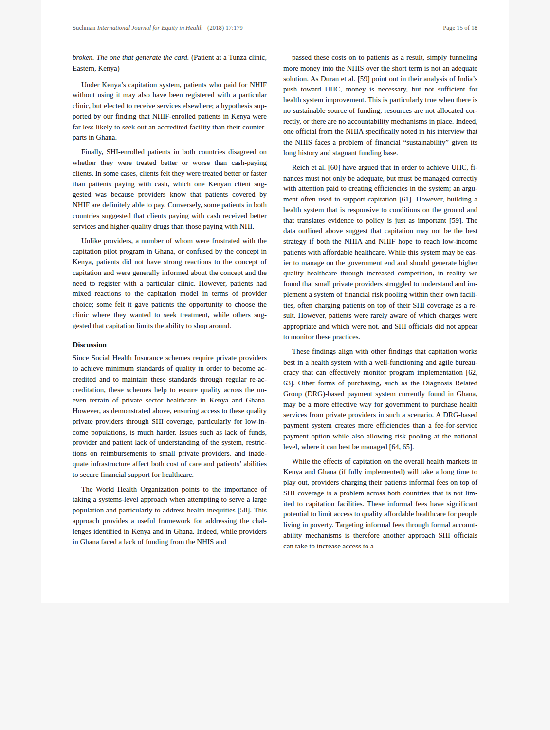Suchman International Journal for Equity in Health (2018) 17:179
Page 15 of 18
broken. The one that generate the card. (Patient at a Tunza clinic, Eastern, Kenya)
Under Kenya’s capitation system, patients who paid for NHIF without using it may also have been registered with a particular clinic, but elected to receive services elsewhere; a hypothesis supported by our finding that NHIF-enrolled patients in Kenya were far less likely to seek out an accredited facility than their counterparts in Ghana.
Finally, SHI-enrolled patients in both countries disagreed on whether they were treated better or worse than cash-paying clients. In some cases, clients felt they were treated better or faster than patients paying with cash, which one Kenyan client suggested was because providers know that patients covered by NHIF are definitely able to pay. Conversely, some patients in both countries suggested that clients paying with cash received better services and higher-quality drugs than those paying with NHI.
Unlike providers, a number of whom were frustrated with the capitation pilot program in Ghana, or confused by the concept in Kenya, patients did not have strong reactions to the concept of capitation and were generally informed about the concept and the need to register with a particular clinic. However, patients had mixed reactions to the capitation model in terms of provider choice; some felt it gave patients the opportunity to choose the clinic where they wanted to seek treatment, while others suggested that capitation limits the ability to shop around.
Discussion
Since Social Health Insurance schemes require private providers to achieve minimum standards of quality in order to become accredited and to maintain these standards through regular re-accreditation, these schemes help to ensure quality across the uneven terrain of private sector healthcare in Kenya and Ghana. However, as demonstrated above, ensuring access to these quality private providers through SHI coverage, particularly for low-income populations, is much harder. Issues such as lack of funds, provider and patient lack of understanding of the system, restrictions on reimbursements to small private providers, and inadequate infrastructure affect both cost of care and patients’ abilities to secure financial support for healthcare.
The World Health Organization points to the importance of taking a systems-level approach when attempting to serve a large population and particularly to address health inequities [58]. This approach provides a useful framework for addressing the challenges identified in Kenya and in Ghana. Indeed, while providers in Ghana faced a lack of funding from the NHIS and
passed these costs on to patients as a result, simply funneling more money into the NHIS over the short term is not an adequate solution. As Duran et al. [59] point out in their analysis of India’s push toward UHC, money is necessary, but not sufficient for health system improvement. This is particularly true when there is no sustainable source of funding, resources are not allocated correctly, or there are no accountability mechanisms in place. Indeed, one official from the NHIA specifically noted in his interview that the NHIS faces a problem of financial “sustainability” given its long history and stagnant funding base.
Reich et al. [60] have argued that in order to achieve UHC, finances must not only be adequate, but must be managed correctly with attention paid to creating efficiencies in the system; an argument often used to support capitation [61]. However, building a health system that is responsive to conditions on the ground and that translates evidence to policy is just as important [59]. The data outlined above suggest that capitation may not be the best strategy if both the NHIA and NHIF hope to reach low-income patients with affordable healthcare. While this system may be easier to manage on the government end and should generate higher quality healthcare through increased competition, in reality we found that small private providers struggled to understand and implement a system of financial risk pooling within their own facilities, often charging patients on top of their SHI coverage as a result. However, patients were rarely aware of which charges were appropriate and which were not, and SHI officials did not appear to monitor these practices.
These findings align with other findings that capitation works best in a health system with a well-functioning and agile bureaucracy that can effectively monitor program implementation [62, 63]. Other forms of purchasing, such as the Diagnosis Related Group (DRG)-based payment system currently found in Ghana, may be a more effective way for government to purchase health services from private providers in such a scenario. A DRG-based payment system creates more efficiencies than a fee-for-service payment option while also allowing risk pooling at the national level, where it can best be managed [64, 65].
While the effects of capitation on the overall health markets in Kenya and Ghana (if fully implemented) will take a long time to play out, providers charging their patients informal fees on top of SHI coverage is a problem across both countries that is not limited to capitation facilities. These informal fees have significant potential to limit access to quality affordable healthcare for people living in poverty. Targeting informal fees through formal accountability mechanisms is therefore another approach SHI officials can take to increase access to a